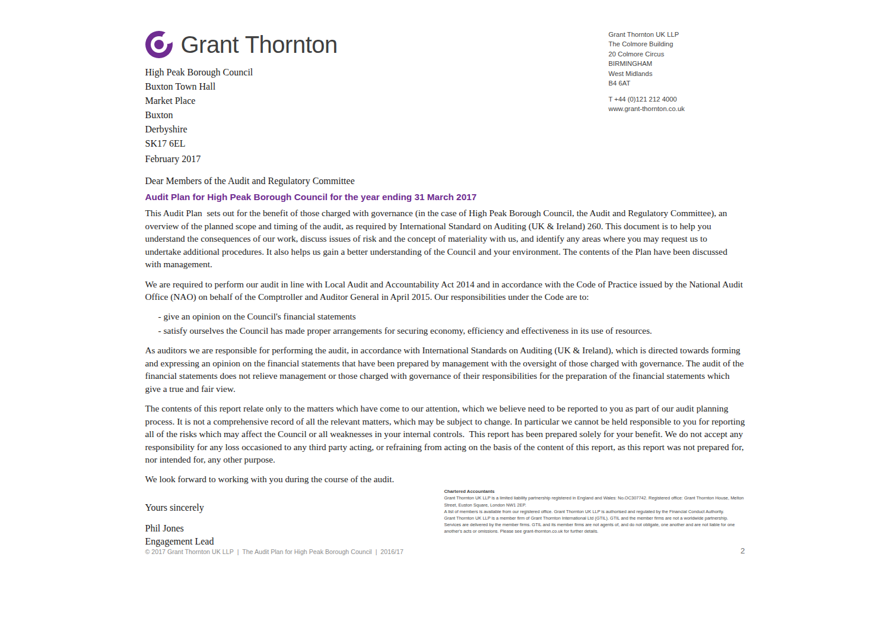Grant Thornton
High Peak Borough Council
Buxton Town Hall
Market Place
Buxton
Derbyshire
SK17 6EL
February 2017
Grant Thornton UK LLP
The Colmore Building
20 Colmore Circus
BIRMINGHAM
West Midlands
B4 6AT
T +44 (0)121 212 4000
www.grant-thornton.co.uk
Dear Members of the Audit and Regulatory Committee
Audit Plan for High Peak Borough Council for the year ending 31 March 2017
This Audit Plan sets out for the benefit of those charged with governance (in the case of High Peak Borough Council, the Audit and Regulatory Committee), an overview of the planned scope and timing of the audit, as required by International Standard on Auditing (UK & Ireland) 260. This document is to help you understand the consequences of our work, discuss issues of risk and the concept of materiality with us, and identify any areas where you may request us to undertake additional procedures. It also helps us gain a better understanding of the Council and your environment. The contents of the Plan have been discussed with management.
We are required to perform our audit in line with Local Audit and Accountability Act 2014 and in accordance with the Code of Practice issued by the National Audit Office (NAO) on behalf of the Comptroller and Auditor General in April 2015. Our responsibilities under the Code are to:
give an opinion on the Council's financial statements
satisfy ourselves the Council has made proper arrangements for securing economy, efficiency and effectiveness in its use of resources.
As auditors we are responsible for performing the audit, in accordance with International Standards on Auditing (UK & Ireland), which is directed towards forming and expressing an opinion on the financial statements that have been prepared by management with the oversight of those charged with governance. The audit of the financial statements does not relieve management or those charged with governance of their responsibilities for the preparation of the financial statements which give a true and fair view.
The contents of this report relate only to the matters which have come to our attention, which we believe need to be reported to you as part of our audit planning process. It is not a comprehensive record of all the relevant matters, which may be subject to change. In particular we cannot be held responsible to you for reporting all of the risks which may affect the Council or all weaknesses in your internal controls. This report has been prepared solely for your benefit. We do not accept any responsibility for any loss occasioned to any third party acting, or refraining from acting on the basis of the content of this report, as this report was not prepared for, nor intended for, any other purpose.
We look forward to working with you during the course of the audit.
Yours sincerely
Phil Jones
Engagement Lead
Chartered Accountants
Grant Thornton UK LLP is a limited liability partnership registered in England and Wales: No.OC307742. Registered office: Grant Thornton House, Melton Street, Euston Square, London NW1 2EP.
A list of members is available from our registered office. Grant Thornton UK LLP is authorised and regulated by the Financial Conduct Authority.
Grant Thornton UK LLP is a member firm of Grant Thornton International Ltd (GTIL). GTIL and the member firms are not a worldwide partnership. Services are delivered by the member firms. GTIL and its member firms are not agents of, and do not obligate, one another and are not liable for one another's acts or omissions. Please see grant-thornton.co.uk for further details.
© 2017 Grant Thornton UK LLP | The Audit Plan for High Peak Borough Council | 2016/17
2